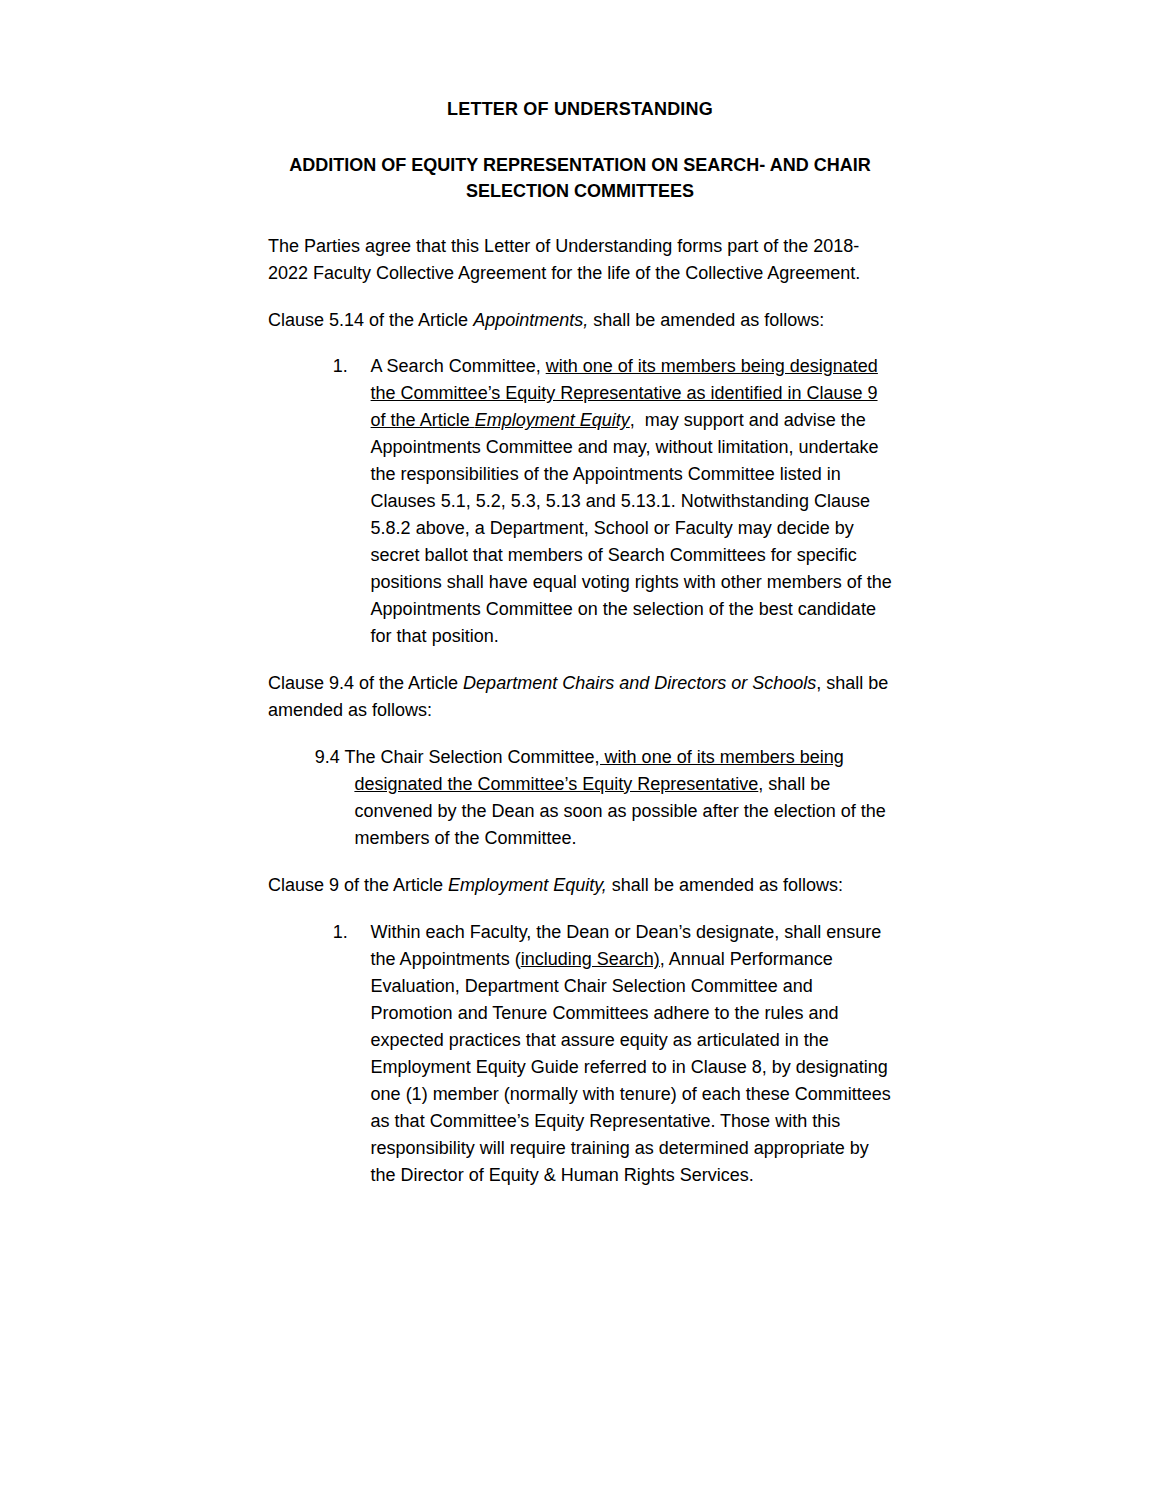LETTER OF UNDERSTANDING
ADDITION OF EQUITY REPRESENTATION ON SEARCH- AND CHAIR SELECTION COMMITTEES
The Parties agree that this Letter of Understanding forms part of the 2018-2022 Faculty Collective Agreement for the life of the Collective Agreement.
Clause 5.14 of the Article Appointments, shall be amended as follows:
1. A Search Committee, with one of its members being designated the Committee’s Equity Representative as identified in Clause 9 of the Article Employment Equity, may support and advise the Appointments Committee and may, without limitation, undertake the responsibilities of the Appointments Committee listed in Clauses 5.1, 5.2, 5.3, 5.13 and 5.13.1. Notwithstanding Clause 5.8.2 above, a Department, School or Faculty may decide by secret ballot that members of Search Committees for specific positions shall have equal voting rights with other members of the Appointments Committee on the selection of the best candidate for that position.
Clause 9.4 of the Article Department Chairs and Directors or Schools, shall be amended as follows:
9.4 The Chair Selection Committee, with one of its members being designated the Committee’s Equity Representative, shall be convened by the Dean as soon as possible after the election of the members of the Committee.
Clause 9 of the Article Employment Equity, shall be amended as follows:
1. Within each Faculty, the Dean or Dean’s designate, shall ensure the Appointments (including Search), Annual Performance Evaluation, Department Chair Selection Committee and Promotion and Tenure Committees adhere to the rules and expected practices that assure equity as articulated in the Employment Equity Guide referred to in Clause 8, by designating one (1) member (normally with tenure) of each these Committees as that Committee’s Equity Representative. Those with this responsibility will require training as determined appropriate by the Director of Equity & Human Rights Services.